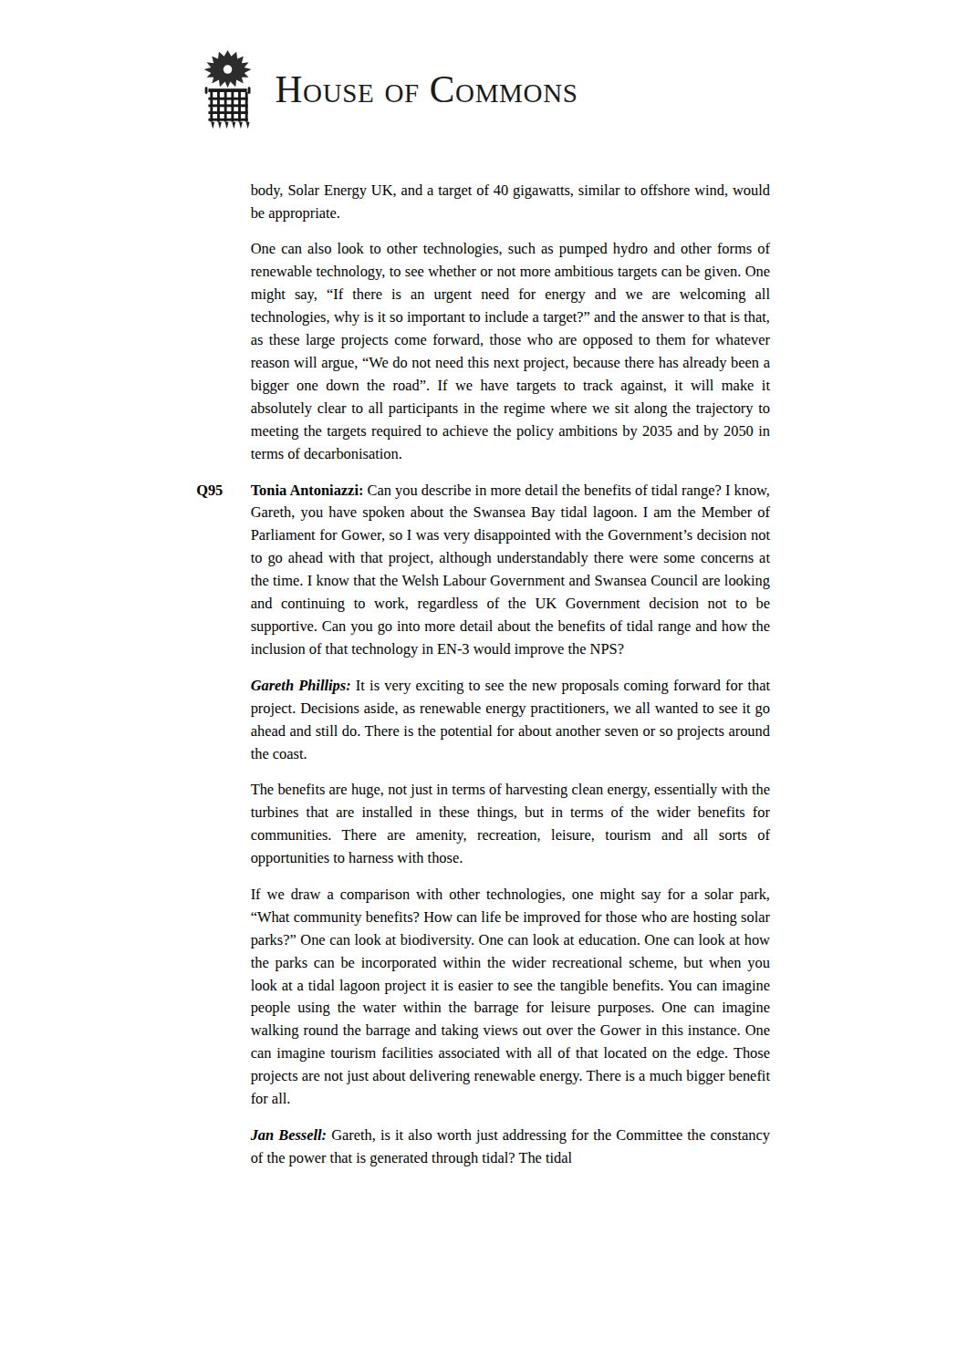House of Commons
body, Solar Energy UK, and a target of 40 gigawatts, similar to offshore wind, would be appropriate.
One can also look to other technologies, such as pumped hydro and other forms of renewable technology, to see whether or not more ambitious targets can be given. One might say, “If there is an urgent need for energy and we are welcoming all technologies, why is it so important to include a target?” and the answer to that is that, as these large projects come forward, those who are opposed to them for whatever reason will argue, “We do not need this next project, because there has already been a bigger one down the road”. If we have targets to track against, it will make it absolutely clear to all participants in the regime where we sit along the trajectory to meeting the targets required to achieve the policy ambitions by 2035 and by 2050 in terms of decarbonisation.
Q95
Tonia Antoniazzi: Can you describe in more detail the benefits of tidal range? I know, Gareth, you have spoken about the Swansea Bay tidal lagoon. I am the Member of Parliament for Gower, so I was very disappointed with the Government’s decision not to go ahead with that project, although understandably there were some concerns at the time. I know that the Welsh Labour Government and Swansea Council are looking and continuing to work, regardless of the UK Government decision not to be supportive. Can you go into more detail about the benefits of tidal range and how the inclusion of that technology in EN-3 would improve the NPS?
Gareth Phillips: It is very exciting to see the new proposals coming forward for that project. Decisions aside, as renewable energy practitioners, we all wanted to see it go ahead and still do. There is the potential for about another seven or so projects around the coast.
The benefits are huge, not just in terms of harvesting clean energy, essentially with the turbines that are installed in these things, but in terms of the wider benefits for communities. There are amenity, recreation, leisure, tourism and all sorts of opportunities to harness with those.
If we draw a comparison with other technologies, one might say for a solar park, “What community benefits? How can life be improved for those who are hosting solar parks?” One can look at biodiversity. One can look at education. One can look at how the parks can be incorporated within the wider recreational scheme, but when you look at a tidal lagoon project it is easier to see the tangible benefits. You can imagine people using the water within the barrage for leisure purposes. One can imagine walking round the barrage and taking views out over the Gower in this instance. One can imagine tourism facilities associated with all of that located on the edge. Those projects are not just about delivering renewable energy. There is a much bigger benefit for all.
Jan Bessell: Gareth, is it also worth just addressing for the Committee the constancy of the power that is generated through tidal? The tidal